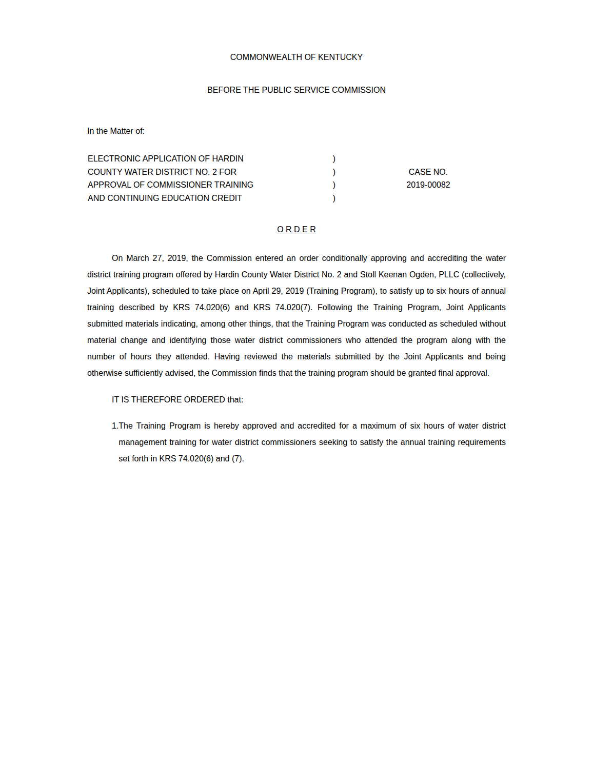COMMONWEALTH OF KENTUCKY
BEFORE THE PUBLIC SERVICE COMMISSION
In the Matter of:
| ELECTRONIC APPLICATION OF HARDIN COUNTY WATER DISTRICT NO. 2 FOR APPROVAL OF COMMISSIONER TRAINING AND CONTINUING EDUCATION CREDIT | ) ) ) ) | CASE NO. 2019-00082 |
O R D E R
On March 27, 2019, the Commission entered an order conditionally approving and accrediting the water district training program offered by Hardin County Water District No. 2 and Stoll Keenan Ogden, PLLC (collectively, Joint Applicants), scheduled to take place on April 29, 2019 (Training Program), to satisfy up to six hours of annual training described by KRS 74.020(6) and KRS 74.020(7). Following the Training Program, Joint Applicants submitted materials indicating, among other things, that the Training Program was conducted as scheduled without material change and identifying those water district commissioners who attended the program along with the number of hours they attended. Having reviewed the materials submitted by the Joint Applicants and being otherwise sufficiently advised, the Commission finds that the training program should be granted final approval.
IT IS THEREFORE ORDERED that:
1.
The Training Program is hereby approved and accredited for a maximum of six hours of water district management training for water district commissioners seeking to satisfy the annual training requirements set forth in KRS 74.020(6) and (7).